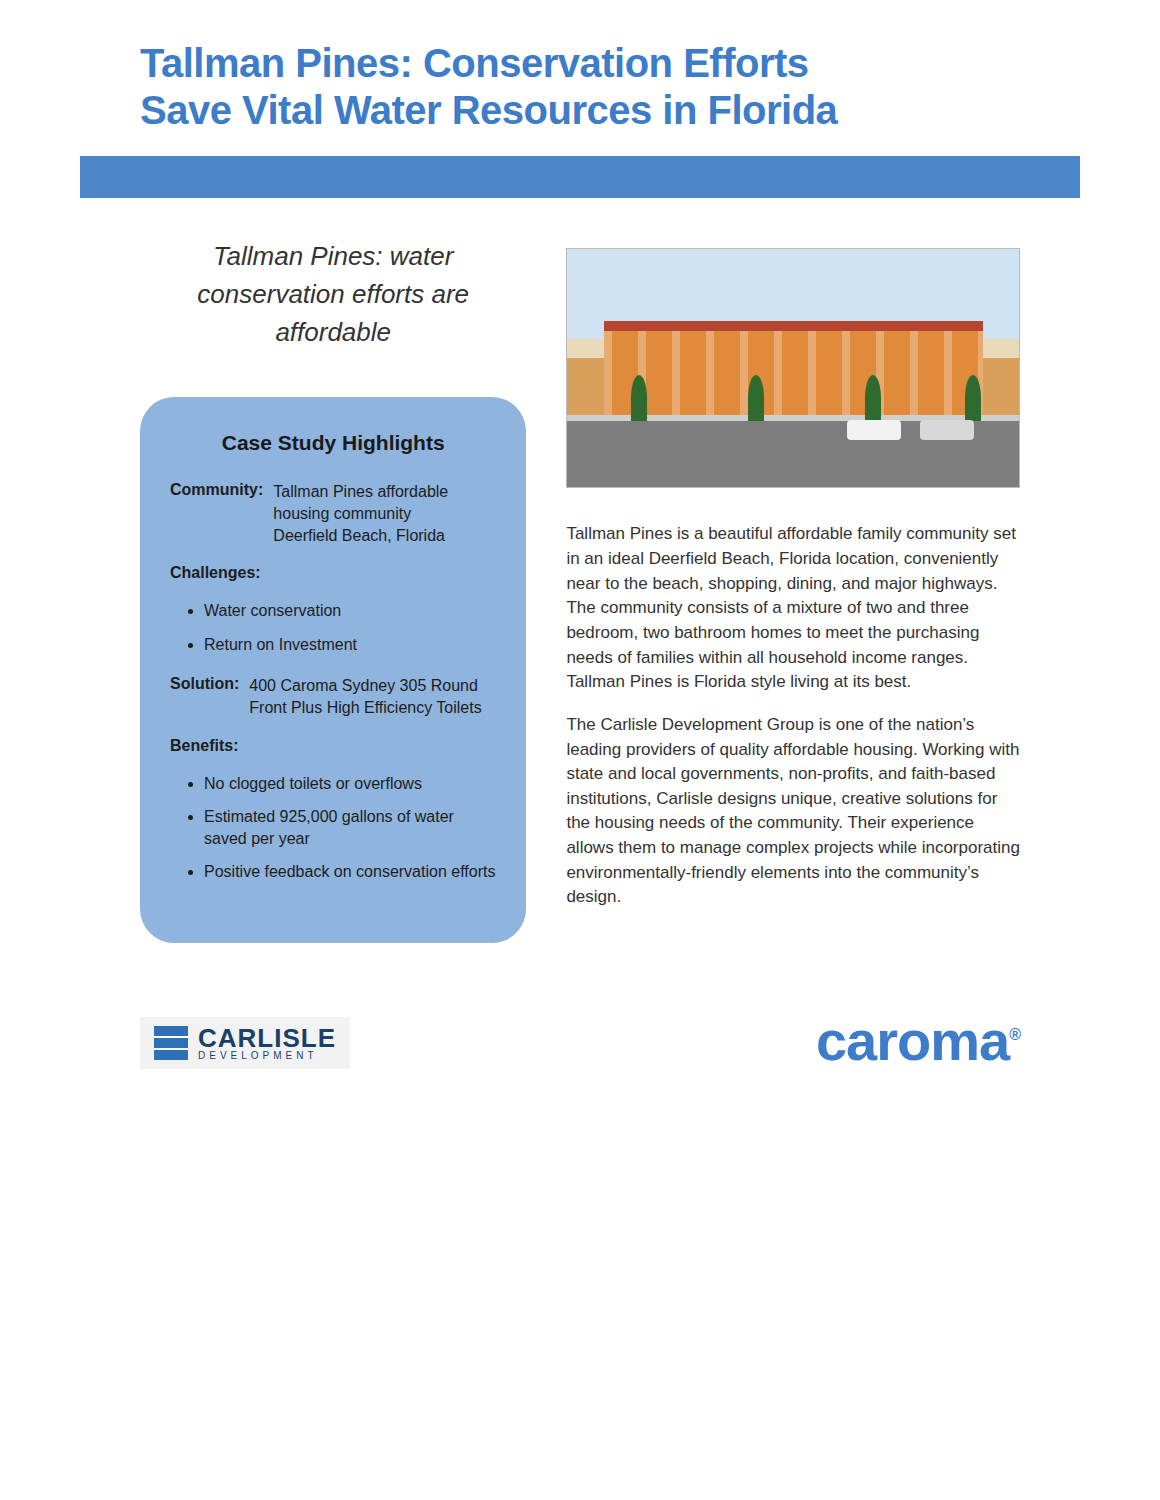Tallman Pines: Conservation Efforts
Save Vital Water Resources in Florida
Tallman Pines: water conservation efforts are affordable
Case Study Highlights
Community:
Tallman Pines affordable housing community
Deerfield Beach, Florida
Challenges:
Water conservation
Return on Investment
Solution:
400 Caroma Sydney 305 Round Front Plus High Efficiency Toilets
Benefits:
No clogged toilets or overflows
Estimated 925,000 gallons of water saved per year
Positive feedback on conservation efforts
Tallman Pines is a beautiful affordable family community set in an ideal Deerfield Beach, Florida location, conveniently near to the beach, shopping, dining, and major highways. The community consists of a mixture of two and three bedroom, two bathroom homes to meet the purchasing needs of families within all household income ranges. Tallman Pines is Florida style living at its best.
The Carlisle Development Group is one of the nation’s leading providers of quality affordable housing. Working with state and local governments, non-profits, and faith-based institutions, Carlisle designs unique, creative solutions for the housing needs of the community. Their experience allows them to manage complex projects while incorporating environmentally-friendly elements into the community’s design.
CARLISLE
DEVELOPMENT
caroma®